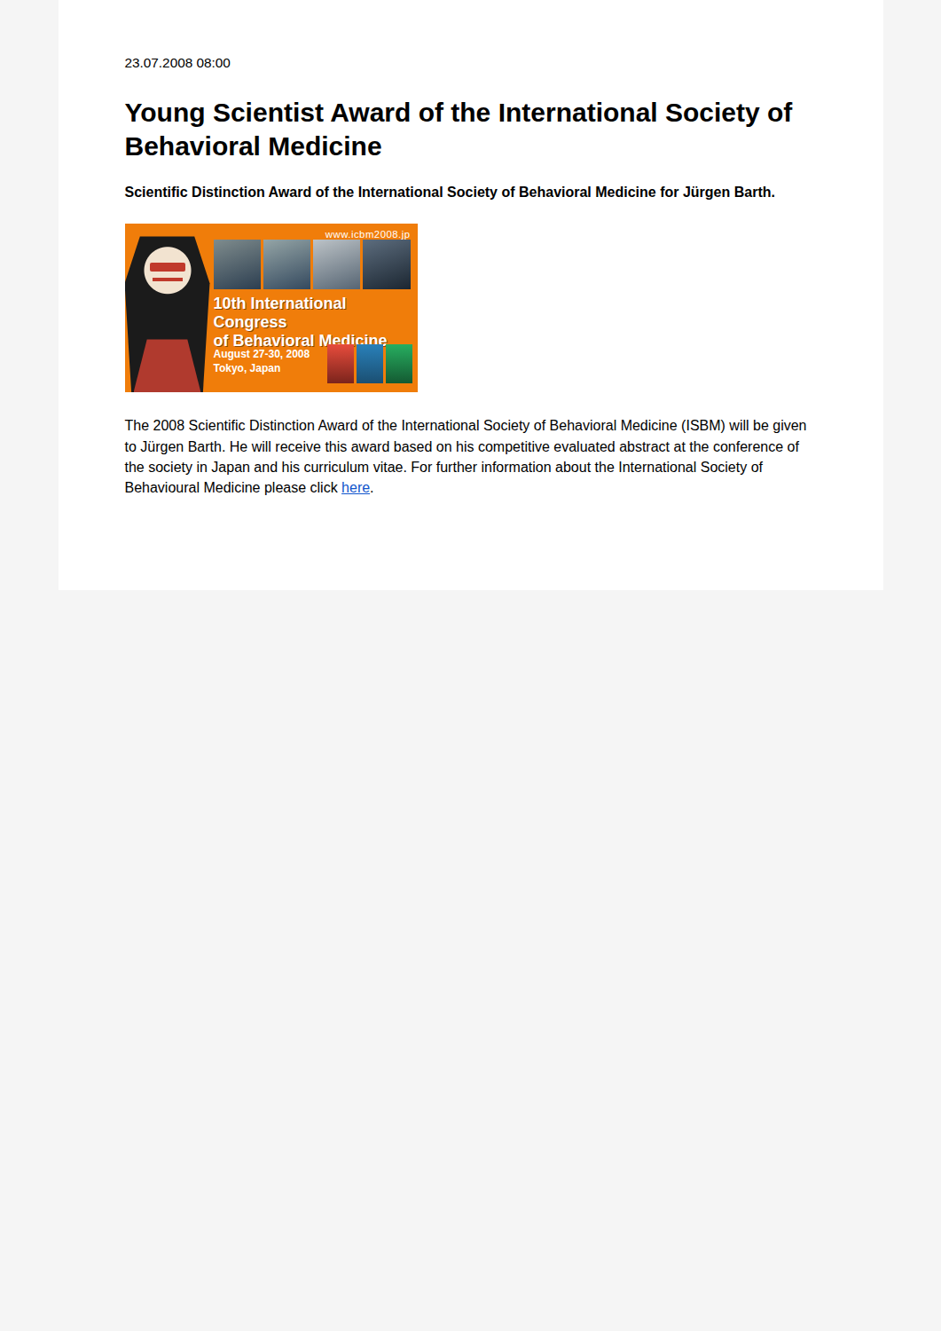23.07.2008 08:00
Young Scientist Award of the International Society of Behavioral Medicine
Scientific Distinction Award of the International Society of Behavioral Medicine for Jürgen Barth.
www.icbm2008.jp
10th International Congress of Behavioral Medicine
August 27-30, 2008
Tokyo, Japan
The 2008 Scientific Distinction Award of the International Society of Behavioral Medicine (ISBM) will be given to Jürgen Barth. He will receive this award based on his competitive evaluated abstract at the conference of the society in Japan and his curriculum vitae. For further information about the International Society of Behavioural Medicine please click here.